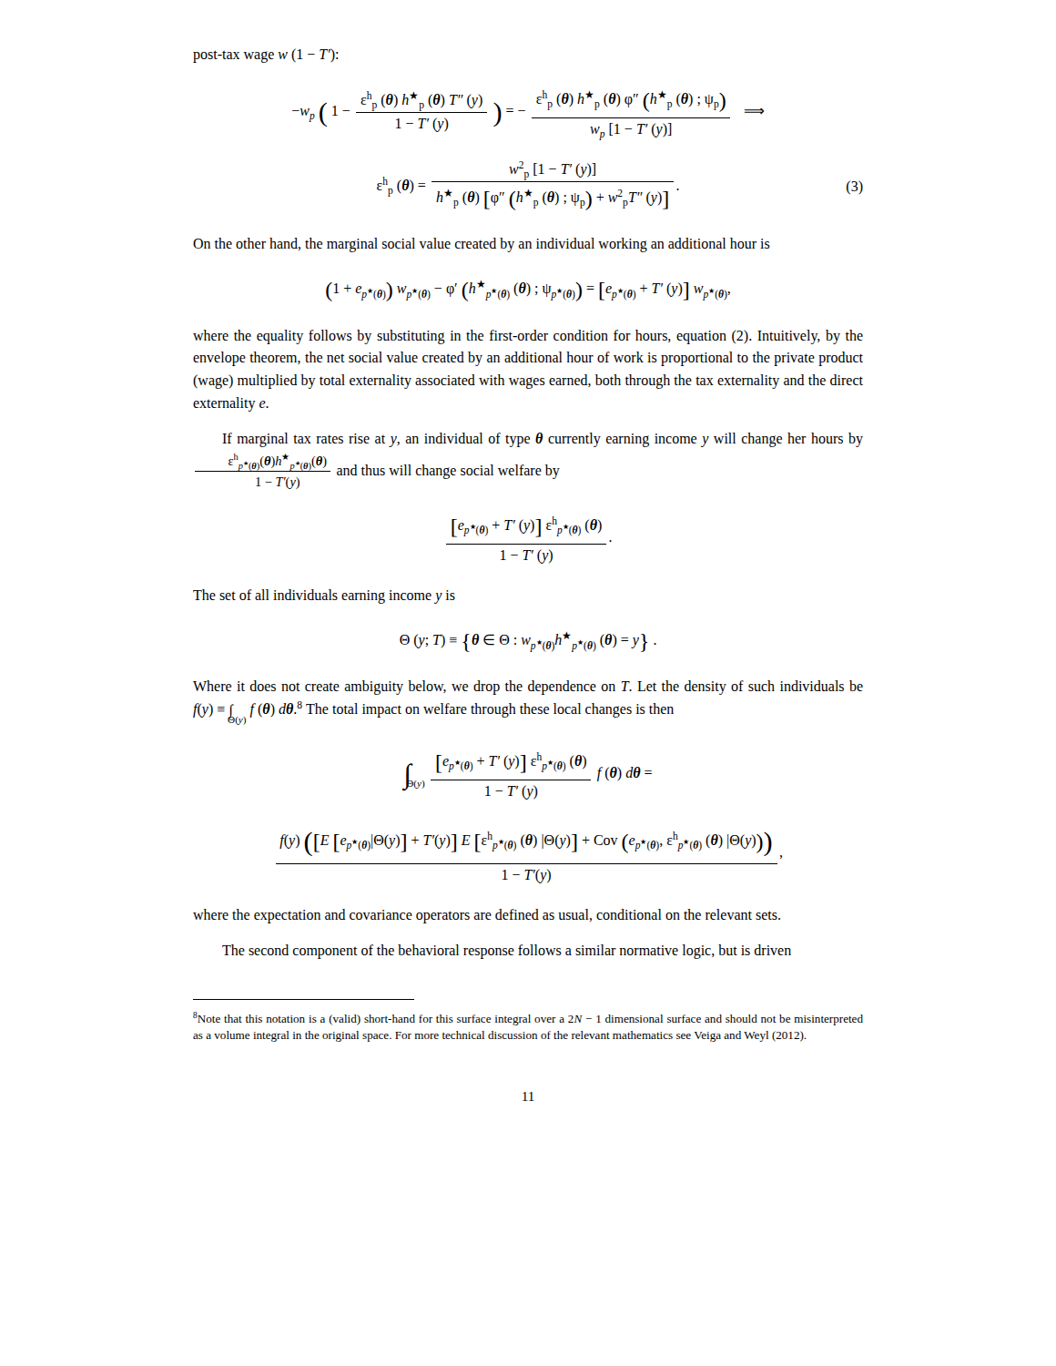post-tax wage w (1 − T′):
−wp ( 1 − εhp (θ) h★p (θ) T″ (y) 1 − T′ (y) ) = − εhp (θ) h★p (θ) φ″ (h★p (θ) ; ψp) wp [1 − T′ (y)] ⟹
εhp (θ) = w2p [1 − T′ (y)] h★p (θ) [φ″ (h★p (θ) ; ψp) + w2pT″ (y)] .
(3)
On the other hand, the marginal social value created by an individual working an additional hour is
(1 + ep★(θ)) wp★(θ) − φ′ (h★p★(θ) (θ) ; ψp★(θ)) = [ep★(θ) + T′ (y)] wp★(θ),
where the equality follows by substituting in the first-order condition for hours, equation (2). Intuitively, by the envelope theorem, the net social value created by an additional hour of work is proportional to the private product (wage) multiplied by total externality associated with wages earned, both through the tax externality and the direct externality e.
If marginal tax rates rise at y, an individual of type θ currently earning income y will change her hours by εhp★(θ)(θ)h★p★(θ)(θ) 1 − T′(y) and thus will change social welfare by
[ep★(θ) + T′ (y)] εhp★(θ) (θ) 1 − T′ (y) .
The set of all individuals earning income y is
Θ (y; T) ≡ {θ ∈ Θ : wp★(θ)h★p★(θ) (θ) = y} .
Where it does not create ambiguity below, we drop the dependence on T. Let the density of such individuals be f(y) ≡ ∫Θ(y) f (θ) dθ.8 The total impact on welfare through these local changes is then
∫Θ(y) [ep★(θ) + T′ (y)] εhp★(θ) (θ) 1 − T′ (y) f (θ) dθ =
f(y) ([E [ep★(θ)|Θ(y)] + T′(y)] E [εhp★(θ) (θ) |Θ(y)] + Cov (ep★(θ), εhp★(θ) (θ) |Θ(y))) 1 − T′(y) ,
where the expectation and covariance operators are defined as usual, conditional on the relevant sets.
The second component of the behavioral response follows a similar normative logic, but is driven
8Note that this notation is a (valid) short-hand for this surface integral over a 2N − 1 dimensional surface and should not be misinterpreted as a volume integral in the original space. For more technical discussion of the relevant mathematics see Veiga and Weyl (2012).
11